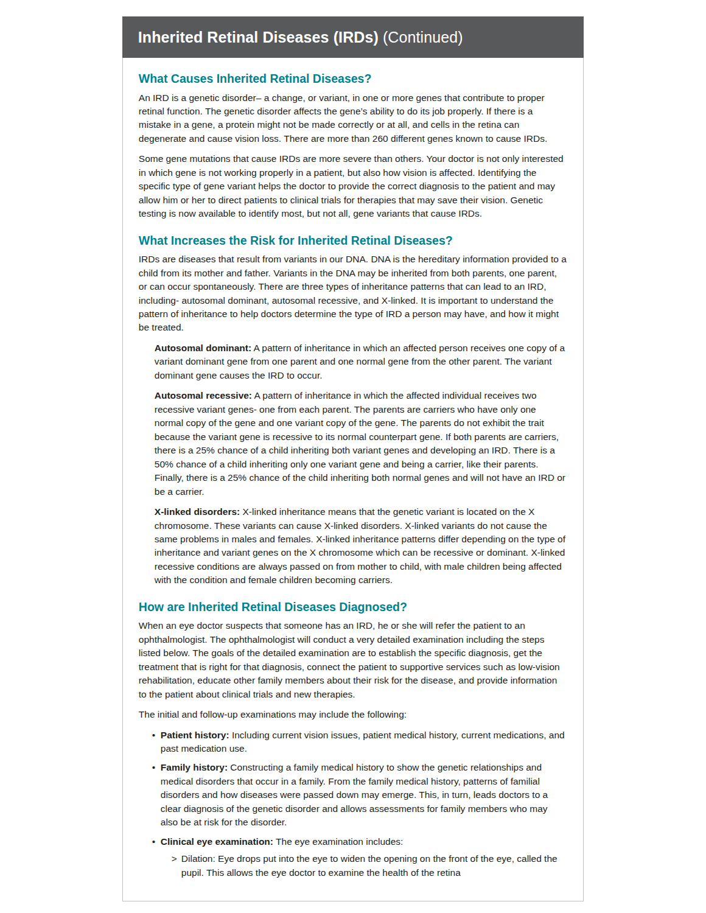Inherited Retinal Diseases (IRDs) (Continued)
What Causes Inherited Retinal Diseases?
An IRD is a genetic disorder– a change, or variant, in one or more genes that contribute to proper retinal function. The genetic disorder affects the gene’s ability to do its job properly. If there is a mistake in a gene, a protein might not be made correctly or at all, and cells in the retina can degenerate and cause vision loss. There are more than 260 different genes known to cause IRDs.
Some gene mutations that cause IRDs are more severe than others. Your doctor is not only interested in which gene is not working properly in a patient, but also how vision is affected. Identifying the specific type of gene variant helps the doctor to provide the correct diagnosis to the patient and may allow him or her to direct patients to clinical trials for therapies that may save their vision. Genetic testing is now available to identify most, but not all, gene variants that cause IRDs.
What Increases the Risk for Inherited Retinal Diseases?
IRDs are diseases that result from variants in our DNA. DNA is the hereditary information provided to a child from its mother and father. Variants in the DNA may be inherited from both parents, one parent, or can occur spontaneously. There are three types of inheritance patterns that can lead to an IRD, including- autosomal dominant, autosomal recessive, and X-linked. It is important to understand the pattern of inheritance to help doctors determine the type of IRD a person may have, and how it might be treated.
Autosomal dominant: A pattern of inheritance in which an affected person receives one copy of a variant dominant gene from one parent and one normal gene from the other parent. The variant dominant gene causes the IRD to occur.
Autosomal recessive: A pattern of inheritance in which the affected individual receives two recessive variant genes- one from each parent. The parents are carriers who have only one normal copy of the gene and one variant copy of the gene. The parents do not exhibit the trait because the variant gene is recessive to its normal counterpart gene. If both parents are carriers, there is a 25% chance of a child inheriting both variant genes and developing an IRD. There is a 50% chance of a child inheriting only one variant gene and being a carrier, like their parents. Finally, there is a 25% chance of the child inheriting both normal genes and will not have an IRD or be a carrier.
X-linked disorders: X-linked inheritance means that the genetic variant is located on the X chromosome. These variants can cause X-linked disorders. X-linked variants do not cause the same problems in males and females. X-linked inheritance patterns differ depending on the type of inheritance and variant genes on the X chromosome which can be recessive or dominant. X-linked recessive conditions are always passed on from mother to child, with male children being affected with the condition and female children becoming carriers.
How are Inherited Retinal Diseases Diagnosed?
When an eye doctor suspects that someone has an IRD, he or she will refer the patient to an ophthalmologist. The ophthalmologist will conduct a very detailed examination including the steps listed below. The goals of the detailed examination are to establish the specific diagnosis, get the treatment that is right for that diagnosis, connect the patient to supportive services such as low-vision rehabilitation, educate other family members about their risk for the disease, and provide information to the patient about clinical trials and new therapies.
The initial and follow-up examinations may include the following:
Patient history: Including current vision issues, patient medical history, current medications, and past medication use.
Family history: Constructing a family medical history to show the genetic relationships and medical disorders that occur in a family. From the family medical history, patterns of familial disorders and how diseases were passed down may emerge. This, in turn, leads doctors to a clear diagnosis of the genetic disorder and allows assessments for family members who may also be at risk for the disorder.
Clinical eye examination: The eye examination includes:
Dilation: Eye drops put into the eye to widen the opening on the front of the eye, called the pupil. This allows the eye doctor to examine the health of the retina